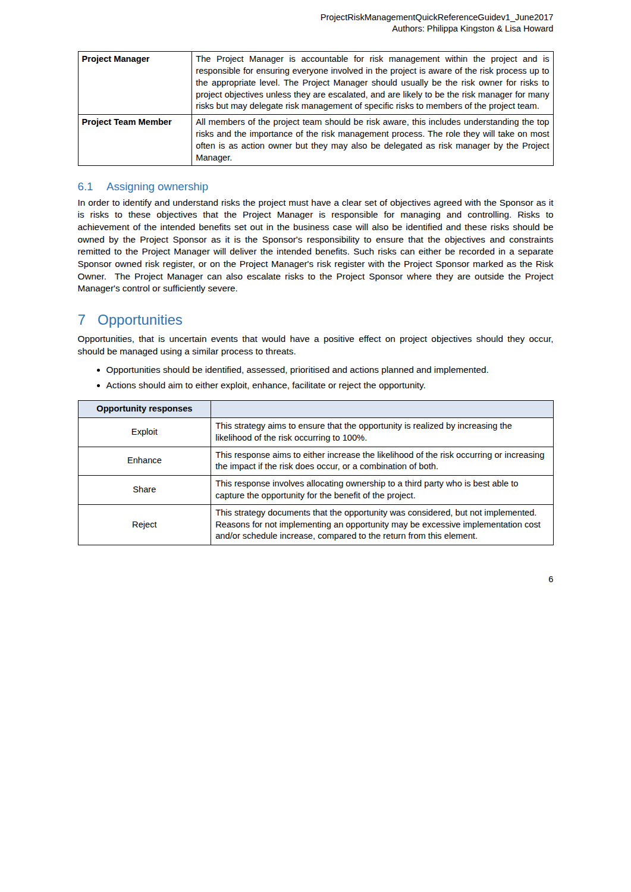ProjectRiskManagementQuickReferenceGuidev1_June2017
Authors: Philippa Kingston & Lisa Howard
| Project Manager | The Project Manager is accountable for risk management within the project and is responsible for ensuring everyone involved in the project is aware of the risk process up to the appropriate level. The Project Manager should usually be the risk owner for risks to project objectives unless they are escalated, and are likely to be the risk manager for many risks but may delegate risk management of specific risks to members of the project team. |
| Project Team Member | All members of the project team should be risk aware, this includes understanding the top risks and the importance of the risk management process. The role they will take on most often is as action owner but they may also be delegated as risk manager by the Project Manager. |
6.1 Assigning ownership
In order to identify and understand risks the project must have a clear set of objectives agreed with the Sponsor as it is risks to these objectives that the Project Manager is responsible for managing and controlling. Risks to achievement of the intended benefits set out in the business case will also be identified and these risks should be owned by the Project Sponsor as it is the Sponsor's responsibility to ensure that the objectives and constraints remitted to the Project Manager will deliver the intended benefits. Such risks can either be recorded in a separate Sponsor owned risk register, or on the Project Manager's risk register with the Project Sponsor marked as the Risk Owner. The Project Manager can also escalate risks to the Project Sponsor where they are outside the Project Manager's control or sufficiently severe.
7 Opportunities
Opportunities, that is uncertain events that would have a positive effect on project objectives should they occur, should be managed using a similar process to threats.
Opportunities should be identified, assessed, prioritised and actions planned and implemented.
Actions should aim to either exploit, enhance, facilitate or reject the opportunity.
| Opportunity responses | |
| --- | --- |
| Exploit | This strategy aims to ensure that the opportunity is realized by increasing the likelihood of the risk occurring to 100%. |
| Enhance | This response aims to either increase the likelihood of the risk occurring or increasing the impact if the risk does occur, or a combination of both. |
| Share | This response involves allocating ownership to a third party who is best able to capture the opportunity for the benefit of the project. |
| Reject | This strategy documents that the opportunity was considered, but not implemented. Reasons for not implementing an opportunity may be excessive implementation cost and/or schedule increase, compared to the return from this element. |
6